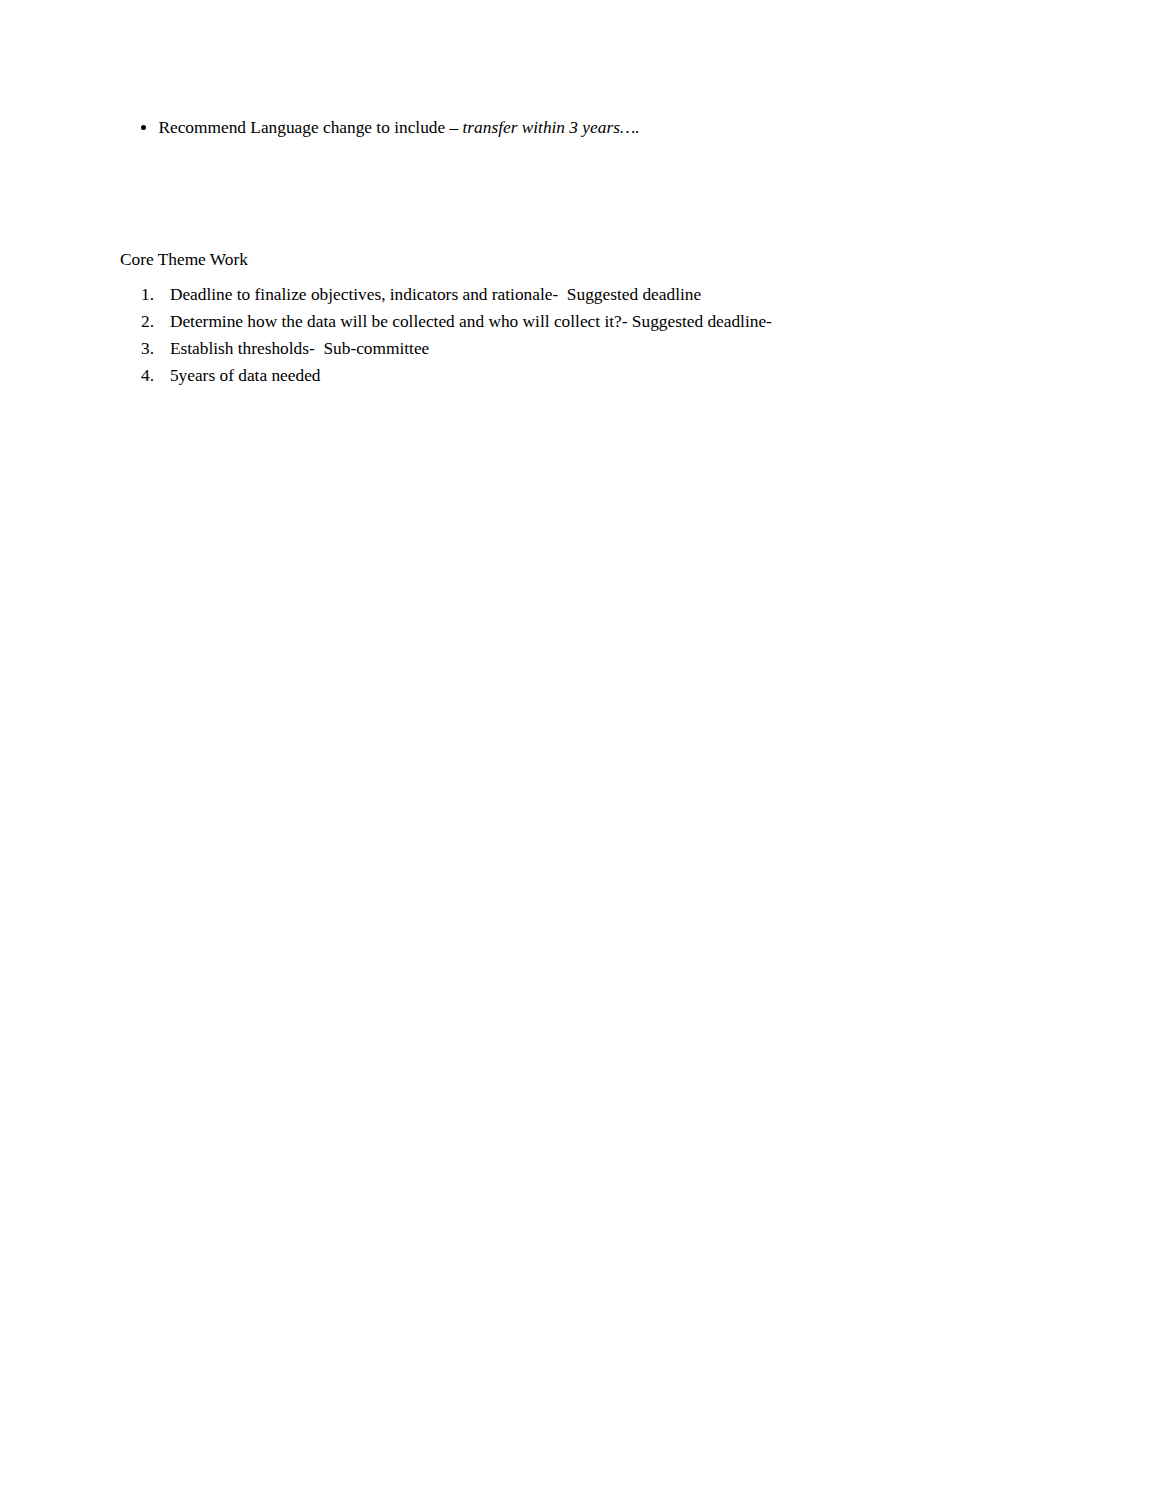Recommend Language change to include – transfer within 3 years….
Core Theme Work
Deadline to finalize objectives, indicators and rationale- Suggested deadline
Determine how the data will be collected and who will collect it?- Suggested deadline-
Establish thresholds- Sub-committee
5years of data needed